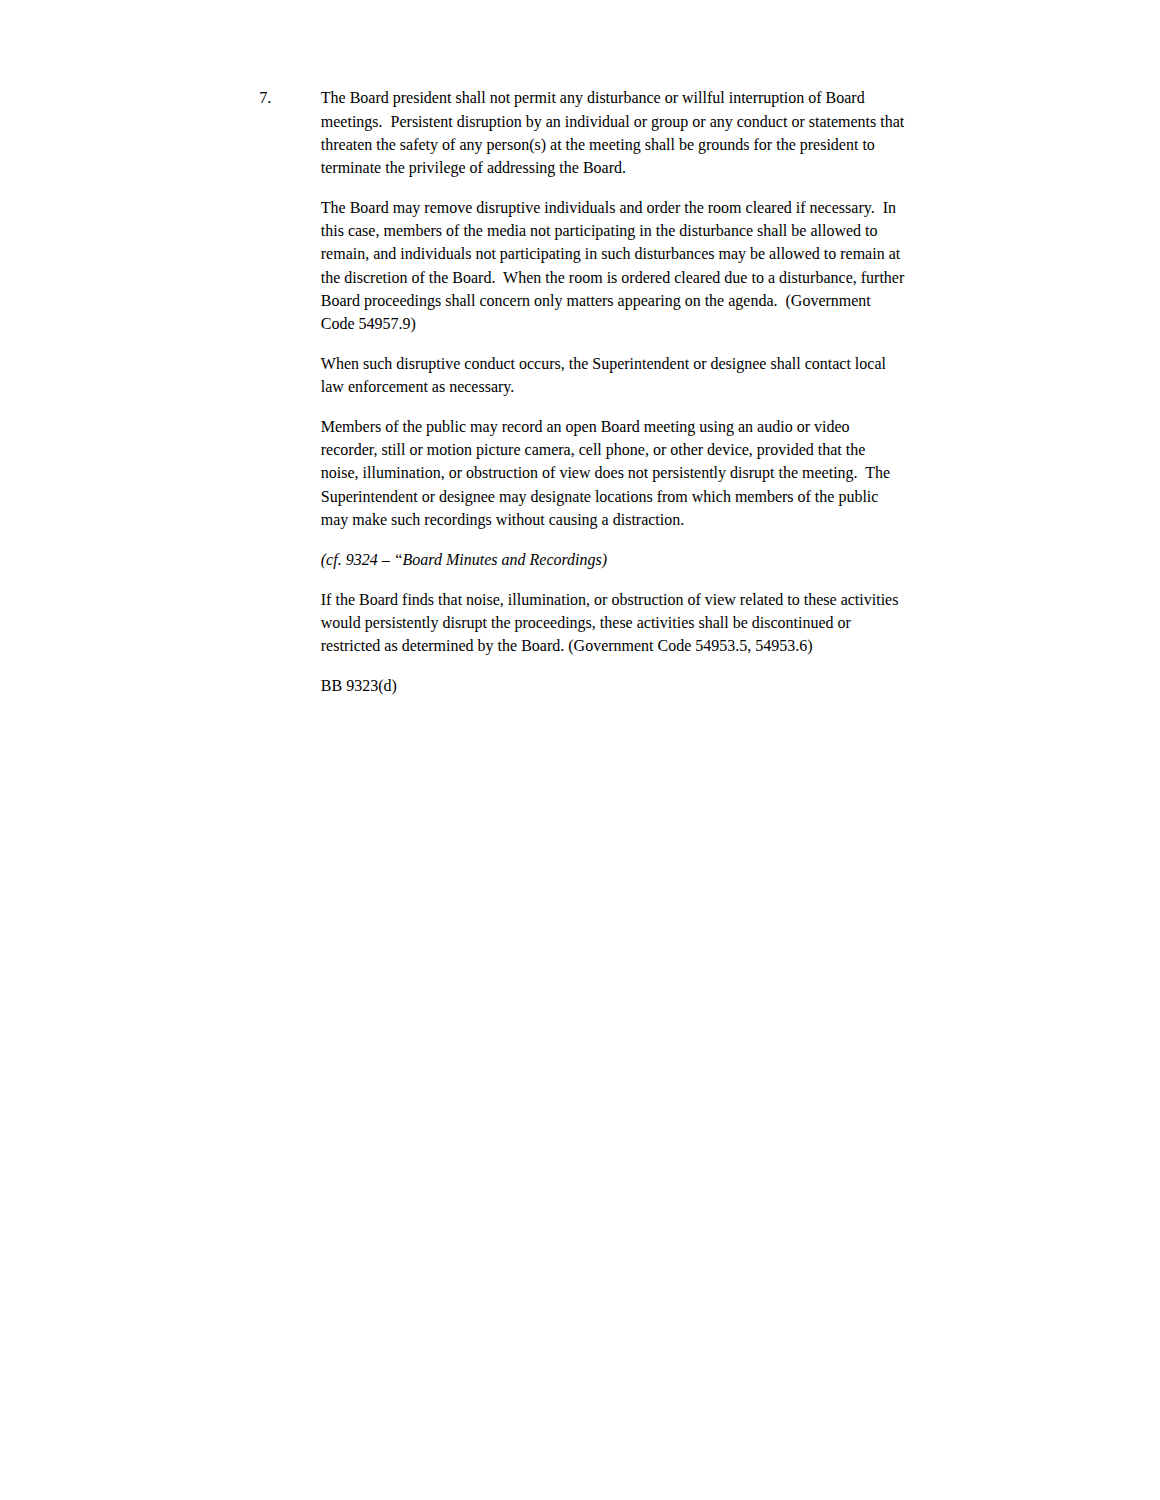7.
The Board president shall not permit any disturbance or willful interruption of Board meetings. Persistent disruption by an individual or group or any conduct or statements that threaten the safety of any person(s) at the meeting shall be grounds for the president to terminate the privilege of addressing the Board.
The Board may remove disruptive individuals and order the room cleared if necessary. In this case, members of the media not participating in the disturbance shall be allowed to remain, and individuals not participating in such disturbances may be allowed to remain at the discretion of the Board. When the room is ordered cleared due to a disturbance, further Board proceedings shall concern only matters appearing on the agenda. (Government Code 54957.9)
When such disruptive conduct occurs, the Superintendent or designee shall contact local law enforcement as necessary.
Members of the public may record an open Board meeting using an audio or video recorder, still or motion picture camera, cell phone, or other device, provided that the noise, illumination, or obstruction of view does not persistently disrupt the meeting. The Superintendent or designee may designate locations from which members of the public may make such recordings without causing a distraction.
(cf. 9324 – “Board Minutes and Recordings)
If the Board finds that noise, illumination, or obstruction of view related to these activities would persistently disrupt the proceedings, these activities shall be discontinued or restricted as determined by the Board. (Government Code 54953.5, 54953.6)
BB 9323(d)